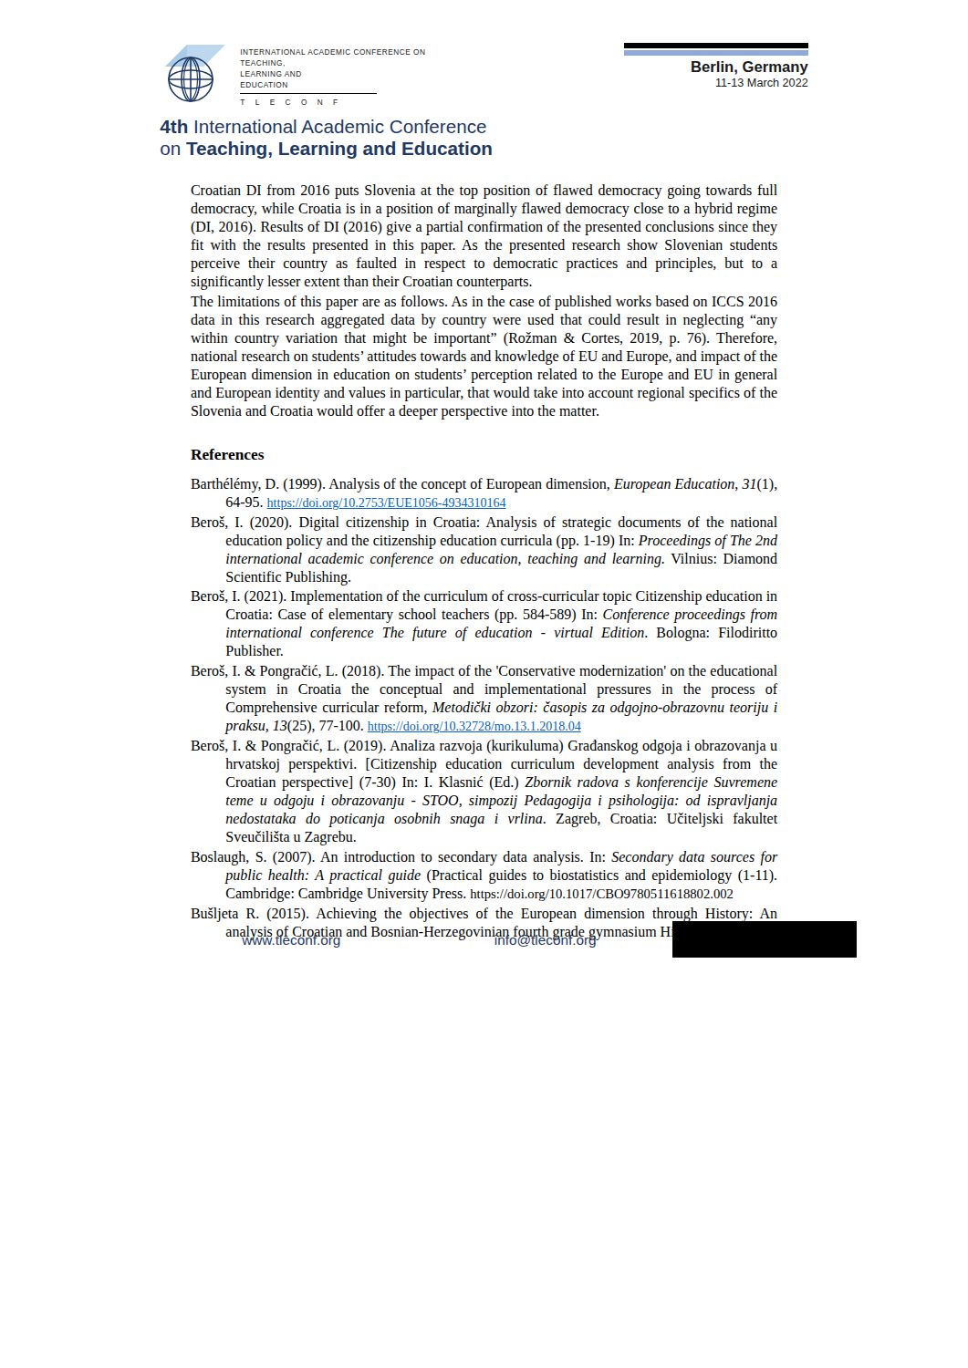INTERNATIONAL ACADEMIC CONFERENCE ON
TEACHING,
LEARNING AND
EDUCATION
T L E C O N F
4th International Academic Conference on Teaching, Learning and Education
Berlin, Germany
11-13 March 2022
Croatian DI from 2016 puts Slovenia at the top position of flawed democracy going towards full democracy, while Croatia is in a position of marginally flawed democracy close to a hybrid regime (DI, 2016). Results of DI (2016) give a partial confirmation of the presented conclusions since they fit with the results presented in this paper. As the presented research show Slovenian students perceive their country as faulted in respect to democratic practices and principles, but to a significantly lesser extent than their Croatian counterparts.
The limitations of this paper are as follows. As in the case of published works based on ICCS 2016 data in this research aggregated data by country were used that could result in neglecting “any within country variation that might be important” (Rožman & Cortes, 2019, p. 76). Therefore, national research on students’ attitudes towards and knowledge of EU and Europe, and impact of the European dimension in education on students’ perception related to the Europe and EU in general and European identity and values in particular, that would take into account regional specifics of the Slovenia and Croatia would offer a deeper perspective into the matter.
References
Barthélémy, D. (1999). Analysis of the concept of European dimension, European Education, 31(1), 64-95. https://doi.org/10.2753/EUE1056-4934310164
Beroš, I. (2020). Digital citizenship in Croatia: Analysis of strategic documents of the national education policy and the citizenship education curricula (pp. 1-19) In: Proceedings of The 2nd international academic conference on education, teaching and learning. Vilnius: Diamond Scientific Publishing.
Beroš, I. (2021). Implementation of the curriculum of cross-curricular topic Citizenship education in Croatia: Case of elementary school teachers (pp. 584-589) In: Conference proceedings from international conference The future of education - virtual Edition. Bologna: Filodiritto Publisher.
Beroš, I. & Pongračić, L. (2018). The impact of the 'Conservative modernization' on the educational system in Croatia the conceptual and implementational pressures in the process of Comprehensive curricular reform, Metodički obzori: časopis za odgojno-obrazovnu teoriju i praksu, 13(25), 77-100. https://doi.org/10.32728/mo.13.1.2018.04
Beroš, I. & Pongračić, L. (2019). Analiza razvoja (kurikuluma) Građanskog odgoja i obrazovanja u hrvatskoj perspektivi. [Citizenship education curriculum development analysis from the Croatian perspective] (7-30) In: I. Klasnić (Ed.) Zbornik radova s konferencije Suvremene teme u odgoju i obrazovanju - STOO, simpozij Pedagogija i psihologija: od ispravljanja nedostataka do poticanja osobnih snaga i vrlina. Zagreb, Croatia: Učiteljski fakultet Sveučilišta u Zagrebu.
Boslaugh, S. (2007). An introduction to secondary data analysis. In: Secondary data sources for public health: A practical guide (Practical guides to biostatistics and epidemiology (1-11). Cambridge: Cambridge University Press. https://doi.org/10.1017/CBO9780511618802.002
Bušljeta R. (2015). Achieving the objectives of the European dimension through History: An analysis of Croatian and Bosnian-Herzegovinian fourth grade gymnasium History
www.tleconf.org
info@tleconf.org